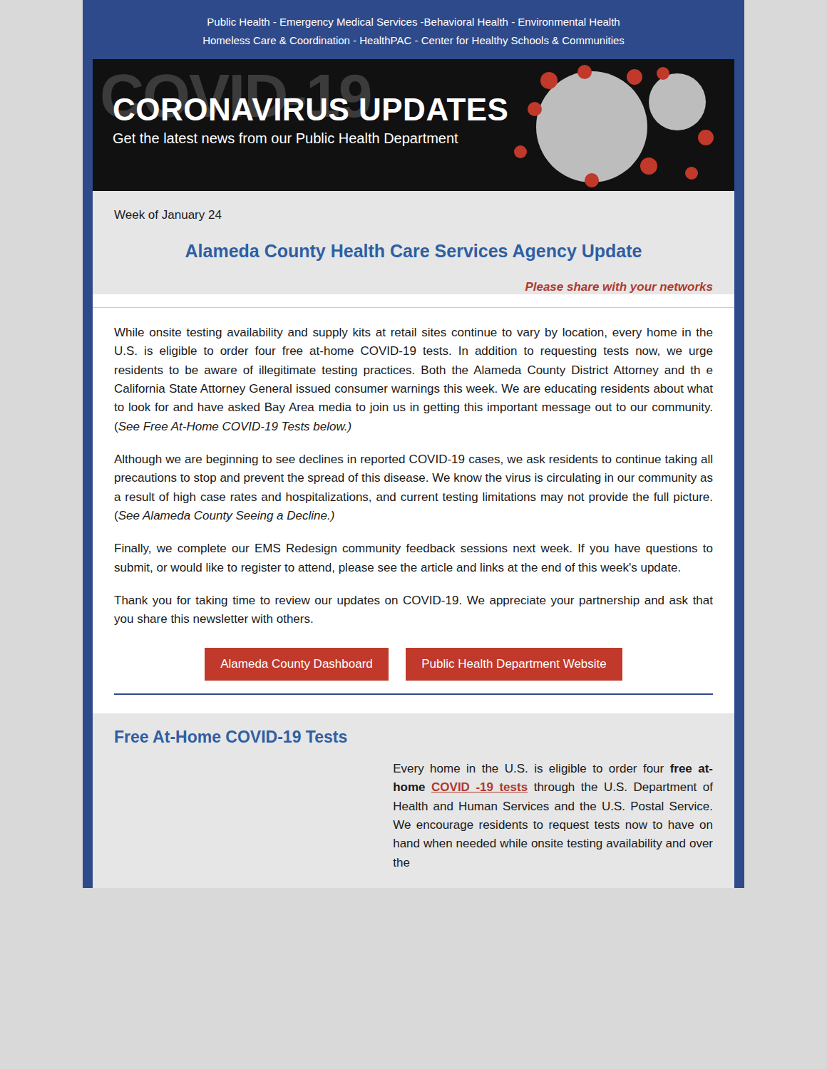Public Health - Emergency Medical Services -Behavioral Health - Environmental Health
Homeless Care & Coordination - HealthPAC - Center for Healthy Schools & Communities
COVID-19
CORONAVIRUS UPDATES
Get the latest news from our Public Health Department
Week of January 24
Alameda County Health Care Services Agency Update
Please share with your networks
While onsite testing availability and supply kits at retail sites continue to vary by location, every home in the U.S. is eligible to order four free at-home COVID-19 tests. In addition to requesting tests now, we urge residents to be aware of illegitimate testing practices. Both the Alameda County District Attorney and th e California State Attorney General issued consumer warnings this week. We are educating residents about what to look for and have asked Bay Area media to join us in getting this important message out to our community. (See Free At-Home COVID-19 Tests below.)
Although we are beginning to see declines in reported COVID-19 cases, we ask residents to continue taking all precautions to stop and prevent the spread of this disease. We know the virus is circulating in our community as a result of high case rates and hospitalizations, and current testing limitations may not provide the full picture. (See Alameda County Seeing a Decline.)
Finally, we complete our EMS Redesign community feedback sessions next week. If you have questions to submit, or would like to register to attend, please see the article and links at the end of this week's update.
Thank you for taking time to review our updates on COVID-19. We appreciate your partnership and ask that you share this newsletter with others.
Alameda County Dashboard Public Health Department Website
Free At-Home COVID-19 Tests
Every home in the U.S. is eligible to order four free at-home COVID -19 tests through the U.S. Department of Health and Human Services and the U.S. Postal Service. We encourage residents to request tests now to have on hand when needed while onsite testing availability and over the